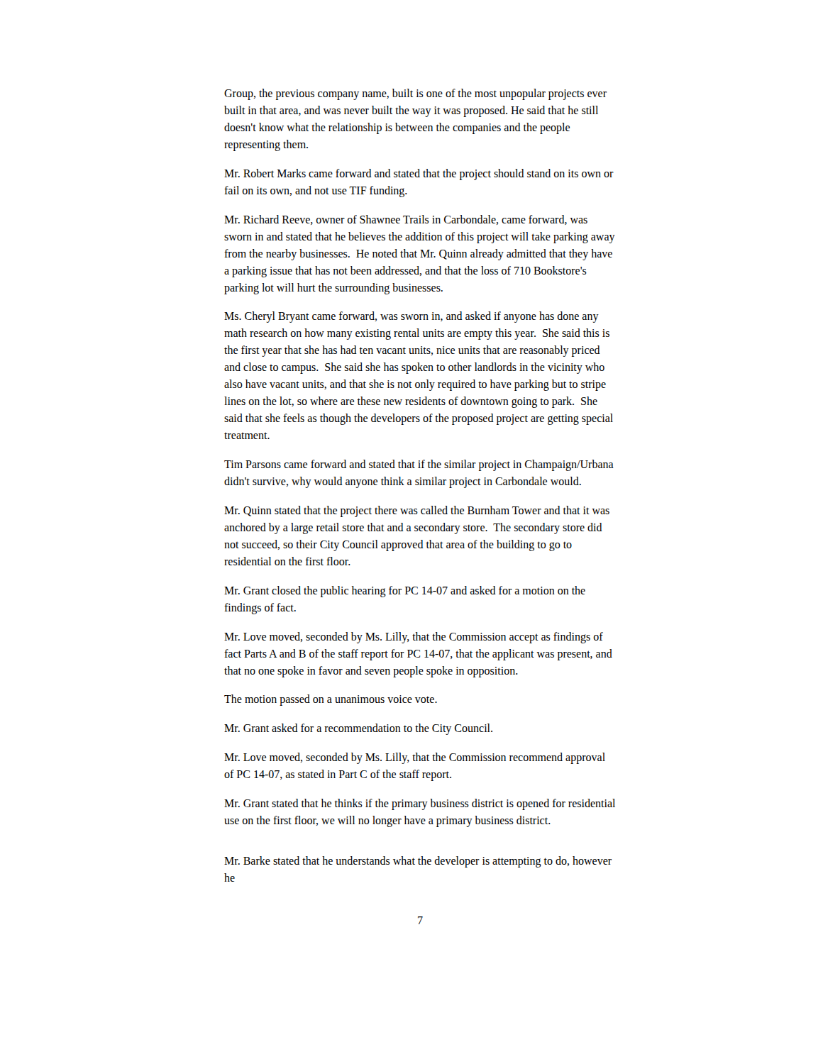Group, the previous company name, built is one of the most unpopular projects ever built in that area, and was never built the way it was proposed. He said that he still doesn't know what the relationship is between the companies and the people representing them.
Mr. Robert Marks came forward and stated that the project should stand on its own or fail on its own, and not use TIF funding.
Mr. Richard Reeve, owner of Shawnee Trails in Carbondale, came forward, was sworn in and stated that he believes the addition of this project will take parking away from the nearby businesses. He noted that Mr. Quinn already admitted that they have a parking issue that has not been addressed, and that the loss of 710 Bookstore's parking lot will hurt the surrounding businesses.
Ms. Cheryl Bryant came forward, was sworn in, and asked if anyone has done any math research on how many existing rental units are empty this year. She said this is the first year that she has had ten vacant units, nice units that are reasonably priced and close to campus. She said she has spoken to other landlords in the vicinity who also have vacant units, and that she is not only required to have parking but to stripe lines on the lot, so where are these new residents of downtown going to park. She said that she feels as though the developers of the proposed project are getting special treatment.
Tim Parsons came forward and stated that if the similar project in Champaign/Urbana didn't survive, why would anyone think a similar project in Carbondale would.
Mr. Quinn stated that the project there was called the Burnham Tower and that it was anchored by a large retail store that and a secondary store. The secondary store did not succeed, so their City Council approved that area of the building to go to residential on the first floor.
Mr. Grant closed the public hearing for PC 14-07 and asked for a motion on the findings of fact.
Mr. Love moved, seconded by Ms. Lilly, that the Commission accept as findings of fact Parts A and B of the staff report for PC 14-07, that the applicant was present, and that no one spoke in favor and seven people spoke in opposition.
The motion passed on a unanimous voice vote.
Mr. Grant asked for a recommendation to the City Council.
Mr. Love moved, seconded by Ms. Lilly, that the Commission recommend approval of PC 14-07, as stated in Part C of the staff report.
Mr. Grant stated that he thinks if the primary business district is opened for residential use on the first floor, we will no longer have a primary business district.
Mr. Barke stated that he understands what the developer is attempting to do, however he
7